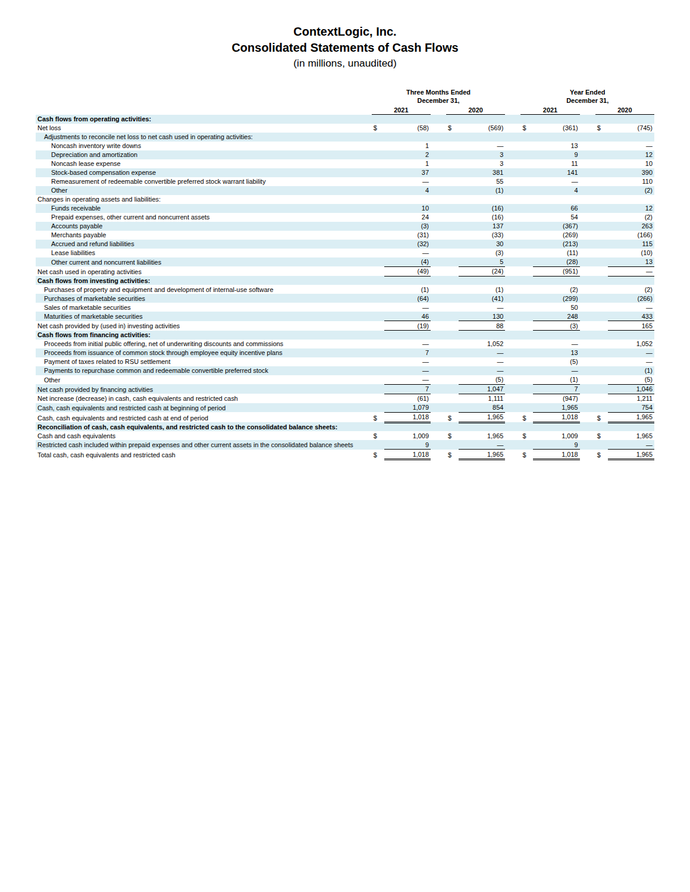ContextLogic, Inc.
Consolidated Statements of Cash Flows
(in millions, unaudited)
| | | Three Months Ended December 31, | | Year Ended December 31, |
| | | 2021 | | 2020 | | 2021 | | 2020 |
| Cash flows from operating activities: | | | | | | | | | | | | |
| Net loss | | $ | (58) | | $ | (569) | | $ | (361) | | $ | (745) |
| Adjustments to reconcile net loss to net cash used in operating activities: | | | | | | | | | | | | |
| Noncash inventory write downs | | | 1 | | | — | | | 13 | | | — |
| Depreciation and amortization | | | 2 | | | 3 | | | 9 | | | 12 |
| Noncash lease expense | | | 1 | | | 3 | | | 11 | | | 10 |
| Stock-based compensation expense | | | 37 | | | 381 | | | 141 | | | 390 |
| Remeasurement of redeemable convertible preferred stock warrant liability | | | — | | | 55 | | | — | | | 110 |
| Other | | | 4 | | | (1) | | | 4 | | | (2) |
| Changes in operating assets and liabilities: | | | | | | | | | | | | |
| Funds receivable | | | 10 | | | (16) | | | 66 | | | 12 |
| Prepaid expenses, other current and noncurrent assets | | | 24 | | | (16) | | | 54 | | | (2) |
| Accounts payable | | | (3) | | | 137 | | | (367) | | | 263 |
| Merchants payable | | | (31) | | | (33) | | | (269) | | | (166) |
| Accrued and refund liabilities | | | (32) | | | 30 | | | (213) | | | 115 |
| Lease liabilities | | | — | | | (3) | | | (11) | | | (10) |
| Other current and noncurrent liabilities | | | (4) | | | 5 | | | (28) | | | 13 |
| Net cash used in operating activities | | | (49) | | | (24) | | | (951) | | | — |
| Cash flows from investing activities: | | | | | | | | | | | | |
| Purchases of property and equipment and development of internal-use software | | | (1) | | | (1) | | | (2) | | | (2) |
| Purchases of marketable securities | | | (64) | | | (41) | | | (299) | | | (266) |
| Sales of marketable securities | | | — | | | — | | | 50 | | | — |
| Maturities of marketable securities | | | 46 | | | 130 | | | 248 | | | 433 |
| Net cash provided by (used in) investing activities | | | (19) | | | 88 | | | (3) | | | 165 |
| Cash flows from financing activities: | | | | | | | | | | | | |
| Proceeds from initial public offering, net of underwriting discounts and commissions | | | — | | | 1,052 | | | — | | | 1,052 |
| Proceeds from issuance of common stock through employee equity incentive plans | | | 7 | | | — | | | 13 | | | — |
| Payment of taxes related to RSU settlement | | | — | | | — | | | (5) | | | — |
| Payments to repurchase common and redeemable convertible preferred stock | | | — | | | — | | | — | | | (1) |
| Other | | | — | | | (5) | | | (1) | | | (5) |
| Net cash provided by financing activities | | | 7 | | | 1,047 | | | 7 | | | 1,046 |
| Net increase (decrease) in cash, cash equivalents and restricted cash | | | (61) | | | 1,111 | | | (947) | | | 1,211 |
| Cash, cash equivalents and restricted cash at beginning of period | | | 1,079 | | | 854 | | | 1,965 | | | 754 |
| Cash, cash equivalents and restricted cash at end of period | | $ | 1,018 | | $ | 1,965 | | $ | 1,018 | | $ | 1,965 |
| Reconciliation of cash, cash equivalents, and restricted cash to the consolidated balance sheets: | | | | | | | | | | | | |
| Cash and cash equivalents | | $ | 1,009 | | $ | 1,965 | | $ | 1,009 | | $ | 1,965 |
| Restricted cash included within prepaid expenses and other current assets in the consolidated balance sheets | | | 9 | | | — | | | 9 | | | — |
| Total cash, cash equivalents and restricted cash | | $ | 1,018 | | $ | 1,965 | | $ | 1,018 | | $ | 1,965 |